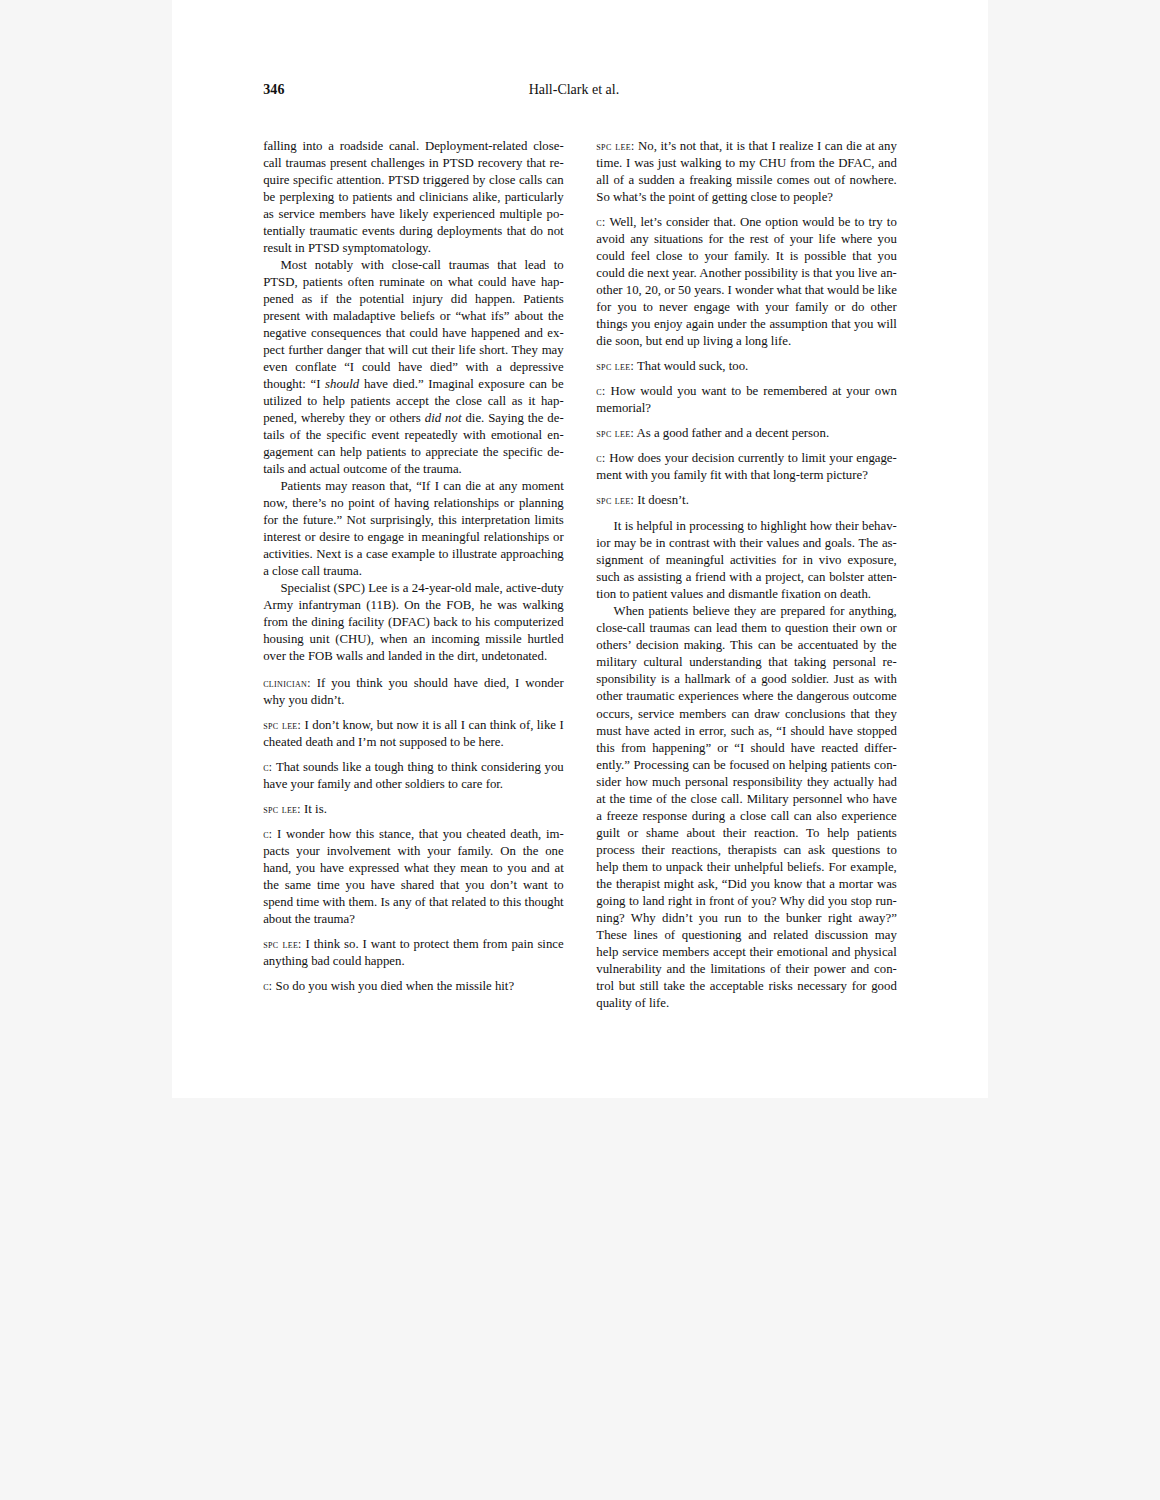346 Hall-Clark et al.
falling into a roadside canal. Deployment-related close-call traumas present challenges in PTSD recovery that require specific attention. PTSD triggered by close calls can be perplexing to patients and clinicians alike, particularly as service members have likely experienced multiple potentially traumatic events during deployments that do not result in PTSD symptomatology.
Most notably with close-call traumas that lead to PTSD, patients often ruminate on what could have happened as if the potential injury did happen. Patients present with maladaptive beliefs or “what ifs” about the negative consequences that could have happened and expect further danger that will cut their life short. They may even conflate “I could have died” with a depressive thought: “I should have died.” Imaginal exposure can be utilized to help patients accept the close call as it happened, whereby they or others did not die. Saying the details of the specific event repeatedly with emotional engagement can help patients to appreciate the specific details and actual outcome of the trauma.
Patients may reason that, “If I can die at any moment now, there’s no point of having relationships or planning for the future.” Not surprisingly, this interpretation limits interest or desire to engage in meaningful relationships or activities. Next is a case example to illustrate approaching a close call trauma.
Specialist (SPC) Lee is a 24-year-old male, active-duty Army infantryman (11B). On the FOB, he was walking from the dining facility (DFAC) back to his computerized housing unit (CHU), when an incoming missile hurtled over the FOB walls and landed in the dirt, undetonated.
clinician: If you think you should have died, I wonder why you didn’t.
spc lee: I don’t know, but now it is all I can think of, like I cheated death and I’m not supposed to be here.
c: That sounds like a tough thing to think considering you have your family and other soldiers to care for.
spc lee: It is.
c: I wonder how this stance, that you cheated death, impacts your involvement with your family. On the one hand, you have expressed what they mean to you and at the same time you have shared that you don’t want to spend time with them. Is any of that related to this thought about the trauma?
spc lee: I think so. I want to protect them from pain since anything bad could happen.
c: So do you wish you died when the missile hit?
spc lee: No, it’s not that, it is that I realize I can die at any time. I was just walking to my CHU from the DFAC, and all of a sudden a freaking missile comes out of nowhere. So what’s the point of getting close to people?
c: Well, let’s consider that. One option would be to try to avoid any situations for the rest of your life where you could feel close to your family. It is possible that you could die next year. Another possibility is that you live another 10, 20, or 50 years. I wonder what that would be like for you to never engage with your family or do other things you enjoy again under the assumption that you will die soon, but end up living a long life.
spc lee: That would suck, too.
c: How would you want to be remembered at your own memorial?
spc lee: As a good father and a decent person.
c: How does your decision currently to limit your engagement with you family fit with that long-term picture?
spc lee: It doesn’t.
It is helpful in processing to highlight how their behavior may be in contrast with their values and goals. The assignment of meaningful activities for in vivo exposure, such as assisting a friend with a project, can bolster attention to patient values and dismantle fixation on death.
When patients believe they are prepared for anything, close-call traumas can lead them to question their own or others’ decision making. This can be accentuated by the military cultural understanding that taking personal responsibility is a hallmark of a good soldier. Just as with other traumatic experiences where the dangerous outcome occurs, service members can draw conclusions that they must have acted in error, such as, “I should have stopped this from happening” or “I should have reacted differently.” Processing can be focused on helping patients consider how much personal responsibility they actually had at the time of the close call. Military personnel who have a freeze response during a close call can also experience guilt or shame about their reaction. To help patients process their reactions, therapists can ask questions to help them to unpack their unhelpful beliefs. For example, the therapist might ask, “Did you know that a mortar was going to land right in front of you? Why did you stop running? Why didn’t you run to the bunker right away?” These lines of questioning and related discussion may help service members accept their emotional and physical vulnerability and the limitations of their power and control but still take the acceptable risks necessary for good quality of life.